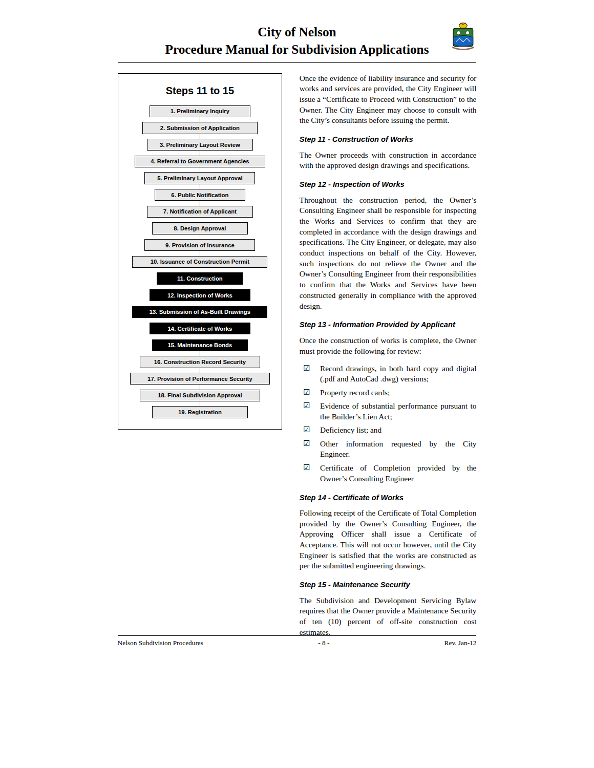City of Nelson
Procedure Manual for Subdivision Applications
Steps 11 to 15
1. Preliminary Inquiry
2. Submission of Application
3. Preliminary Layout Review
4. Referral to Government Agencies
5. Preliminary Layout Approval
6. Public Notification
7. Notification of Applicant
8. Design Approval
9. Provision of Insurance
10. Issuance of Construction Permit
11. Construction
12. Inspection of Works
13. Submission of As-Built Drawings
14. Certificate of Works
15. Maintenance Bonds
16. Construction Record Security
17. Provision of Performance Security
18. Final Subdivision Approval
19. Registration
Once the evidence of liability insurance and security for works and services are provided, the City Engineer will issue a “Certificate to Proceed with Construction” to the Owner. The City Engineer may choose to consult with the City’s consultants before issuing the permit.
Step 11 - Construction of Works
The Owner proceeds with construction in accordance with the approved design drawings and specifications.
Step 12 - Inspection of Works
Throughout the construction period, the Owner’s Consulting Engineer shall be responsible for inspecting the Works and Services to confirm that they are completed in accordance with the design drawings and specifications. The City Engineer, or delegate, may also conduct inspections on behalf of the City. However, such inspections do not relieve the Owner and the Owner’s Consulting Engineer from their responsibilities to confirm that the Works and Services have been constructed generally in compliance with the approved design.
Step 13 - Information Provided by Applicant
Once the construction of works is complete, the Owner must provide the following for review:
Record drawings, in both hard copy and digital (.pdf and AutoCad .dwg) versions;
Property record cards;
Evidence of substantial performance pursuant to the Builder’s Lien Act;
Deficiency list; and
Other information requested by the City Engineer.
Certificate of Completion provided by the Owner’s Consulting Engineer
Step 14 - Certificate of Works
Following receipt of the Certificate of Total Completion provided by the Owner’s Consulting Engineer, the Approving Officer shall issue a Certificate of Acceptance. This will not occur however, until the City Engineer is satisfied that the works are constructed as per the submitted engineering drawings.
Step 15 - Maintenance Security
The Subdivision and Development Servicing Bylaw requires that the Owner provide a Maintenance Security of ten (10) percent of off-site construction cost estimates.
Nelson Subdivision Procedures - 8 - Rev. Jan-12